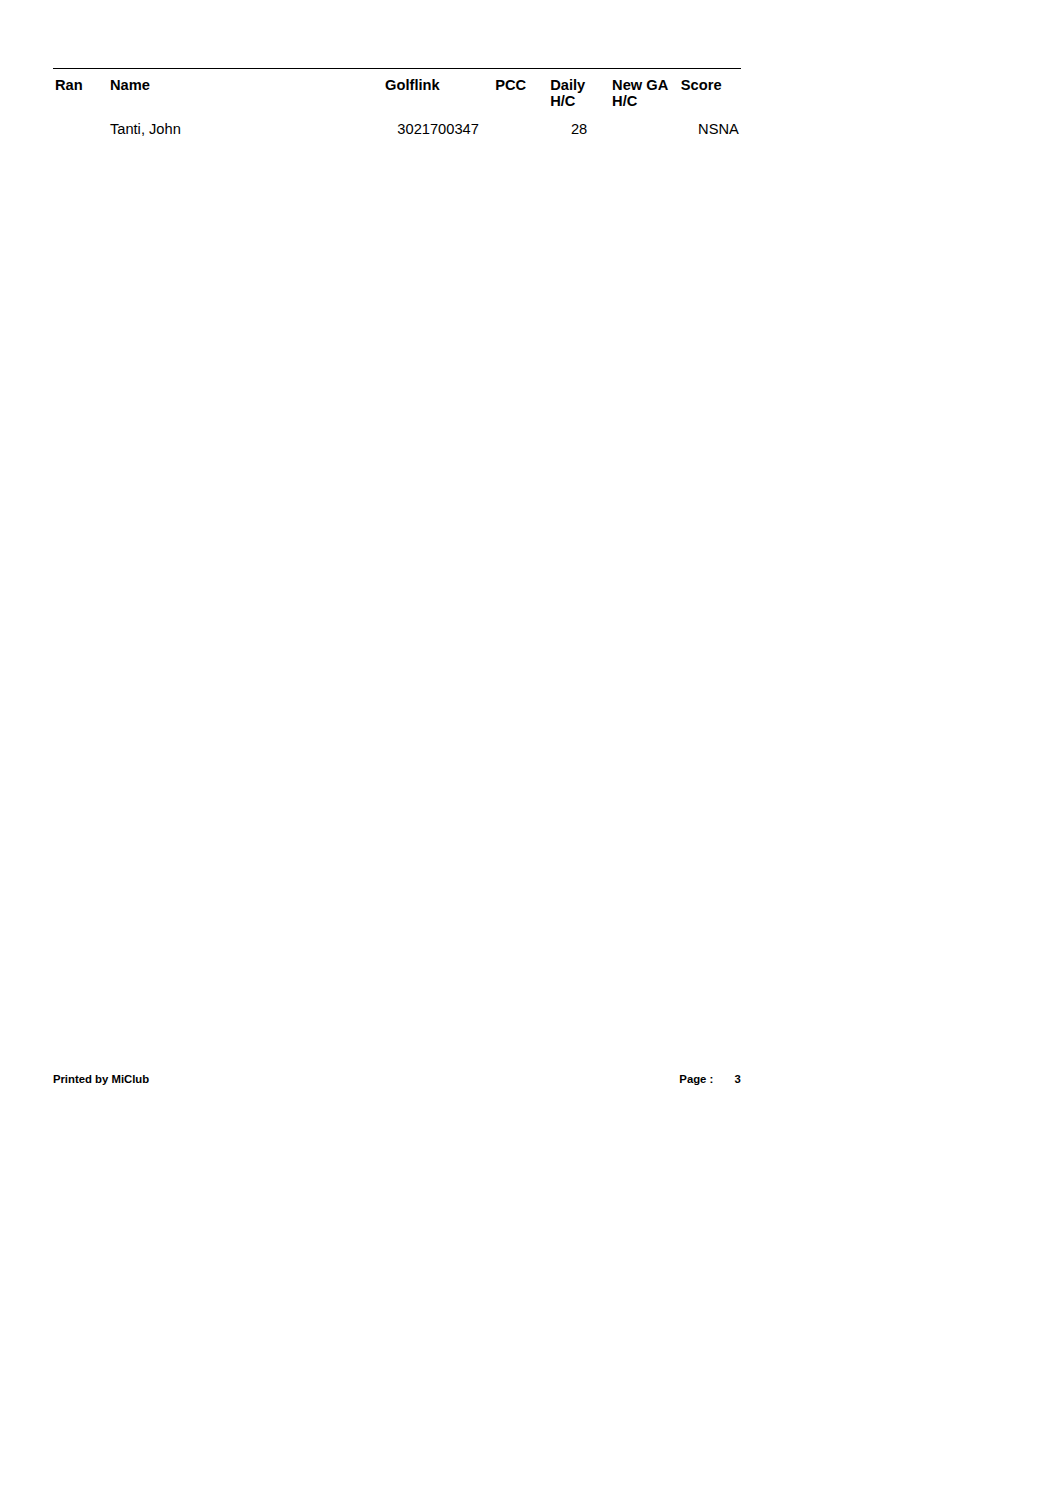| Ran | Name | Golflink | PCC | Daily H/C | New GA H/C | Score |
| --- | --- | --- | --- | --- | --- | --- |
| | Tanti, John | 3021700347 | | 28 | | NSNA |
Printed by MiClub Page : 3